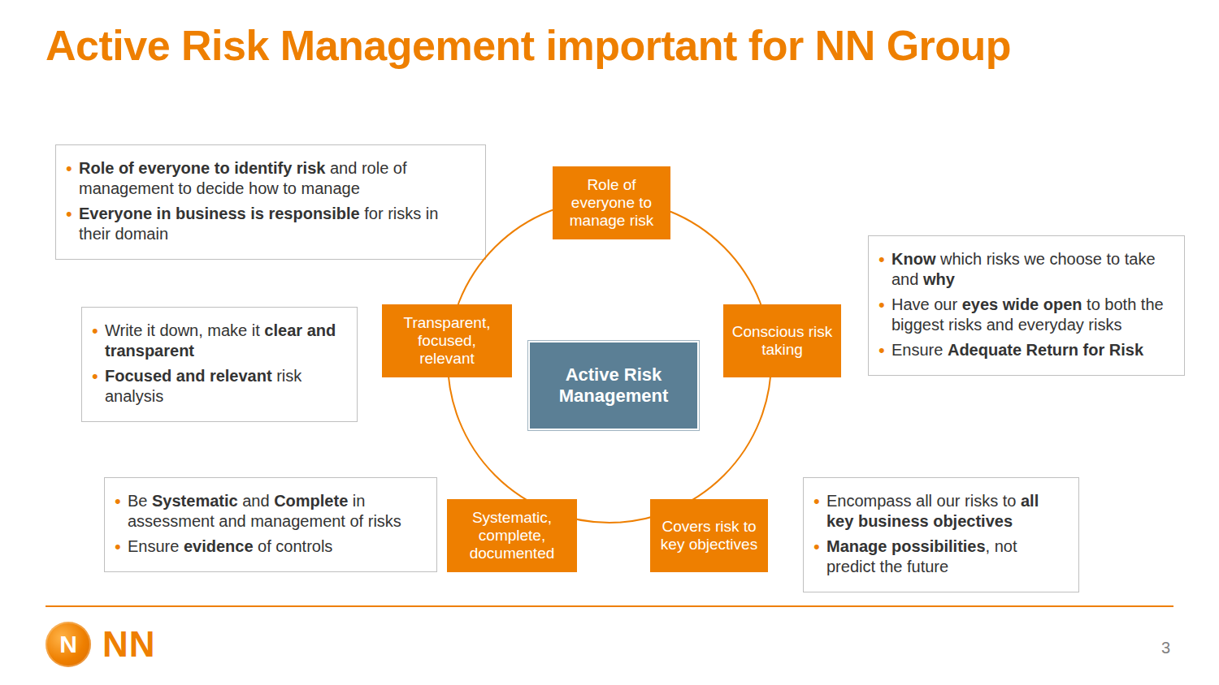Active Risk Management important for NN Group
Role of everyone to identify risk and role of management to decide how to manage
Everyone in business is responsible for risks in their domain
Write it down, make it clear and transparent
Focused and relevant risk analysis
Be Systematic and Complete in assessment and management of risks
Ensure evidence of controls
Know which risks we choose to take and why
Have our eyes wide open to both the biggest risks and everyday risks
Ensure Adequate Return for Risk
Encompass all our risks to all key business objectives
Manage possibilities, not predict the future
Active Risk
Management
Role of everyone to manage risk
Conscious risk taking
Covers risk to key objectives
Systematic, complete, documented
Transparent, focused, relevant
NN
3